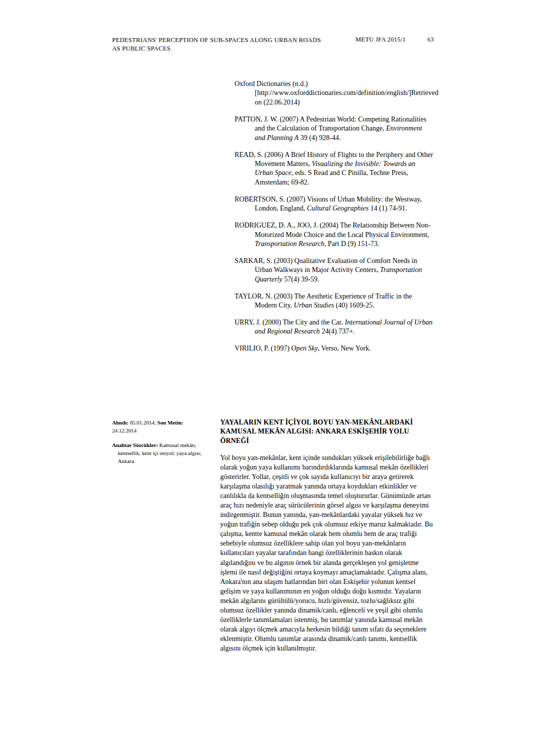PEDESTRIANS' PERCEPTION OF SUB-SPACES ALONG URBAN ROADS
AS PUBLIC SPACES
METU JFA 2015/1 63
Oxford Dictionaries (n.d.) [http://www.oxforddictionaries.com/definition/english/]Retrieved on (22.06.2014)
PATTON, J. W. (2007) A Pedestrian World: Competing Rationalities and the Calculation of Transportation Change, Environment and Planning A 39 (4) 928-44.
READ, S. (2006) A Brief History of Flights to the Periphery and Other Movement Matters, Visualizing the Invisible: Towards an Urban Space, eds. S Read and C Pinilla, Techne Press, Amsterdam; 69-82.
ROBERTSON, S. (2007) Visions of Urban Mobility: the Westway, London, England, Cultural Geographies 14 (1) 74-91.
RODRIGUEZ, D. A., JOO, J. (2004) The Relationship Between Non-Motorized Mode Choice and the Local Physical Environment, Transportation Research, Part D (9) 151-73.
SARKAR, S. (2003) Qualitative Evaluation of Comfort Needs in Urban Walkways in Major Activity Centers, Transportation Quarterly 57(4) 39-59.
TAYLOR, N. (2003) The Aesthetic Experience of Traffic in the Modern City, Urban Studies (40) 1609-25.
URRY, J. (2000) The City and the Car, International Journal of Urban and Regional Research 24(4) 737+.
VIRILIO, P. (1997) Open Sky, Verso, New York.
Alındı: 05.01.2014; Son Metin: 24.12.2014
Anahtar Sözcükler: Kamusal mekân; kentsellik; kent içi otoyol; yaya algısı; Ankara.
YAYALARIN KENT İÇİYOL BOYU YAN-MEKÂNLARDAKİ KAMUSAL MEKÂN ALGISI: ANKARA ESKİŞEHİR YOLU ÖRNEĞİ
Yol boyu yan-mekânlar, kent içinde sundukları yüksek erişilebilirliğe bağlı olarak yoğun yaya kullanımı barındırdıklarında kamusal mekân özellikleri gösterirler. Yollar, çeşitli ve çok sayıda kullanıcıyı bir araya getirerek karşılaşma olasılığı yaratmak yanında ortaya koydukları etkinlikler ve canlılıkla da kentselliğin oluşmasında temel oluştururlar. Günümüzde artan araç hızı nedeniyle araç sürücülerinin görsel algısı ve karşılaşma deneyimi indirgenmiştir. Bunun yanında, yan-mekânlardaki yayalar yüksek hız ve yoğun trafiğin sebep olduğu pek çok olumsuz etkiye maruz kalmaktadır. Bu çalışma, kentte kamusal mekân olarak hem olumlu hem de araç trafiği sebebiyle olumsuz özelliklere sahip olan yol boyu yan-mekânların kullanıcıları yayalar tarafından hangi özelliklerinin baskın olarak algılandığını ve bu algının örnek bir alanda gerçekleşen yol genişletme işlemi ile nasıl değiştiğini ortaya koymayı amaçlamaktadır. Çalışma alanı, Ankara'nın ana ulaşım hatlarından biri olan Eskişehir yolunun kentsel gelişim ve yaya kullanımının en yoğun olduğu doğu kısmıdır. Yayaların mekân algılarını gürültülü/yorucu, hızlı/güvensiz, tozlu/sağlıksız gibi olumsuz özellikler yanında dinamik/canlı, eğlenceli ve yeşil gibi olumlu özelliklerle tanımlamaları istenmiş, bu tanımlar yanında kamusal mekân olarak algıyı ölçmek amacıyla herkesin bildiği tanım sıfatı da seçeneklere eklenmiştir. Olumlu tanımlar arasında dinamik/canlı tanımı, kentsellik algısını ölçmek için kullanılmıştır.